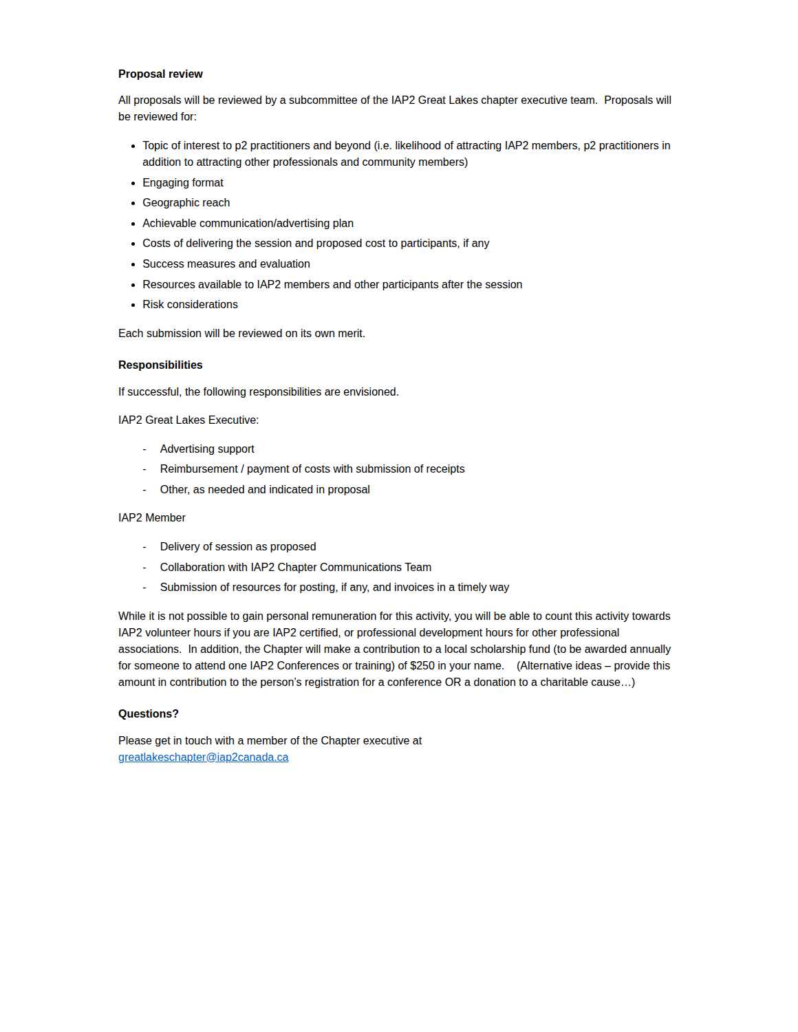Proposal review
All proposals will be reviewed by a subcommittee of the IAP2 Great Lakes chapter executive team. Proposals will be reviewed for:
Topic of interest to p2 practitioners and beyond (i.e. likelihood of attracting IAP2 members, p2 practitioners in addition to attracting other professionals and community members)
Engaging format
Geographic reach
Achievable communication/advertising plan
Costs of delivering the session and proposed cost to participants, if any
Success measures and evaluation
Resources available to IAP2 members and other participants after the session
Risk considerations
Each submission will be reviewed on its own merit.
Responsibilities
If successful, the following responsibilities are envisioned.
IAP2 Great Lakes Executive:
Advertising support
Reimbursement / payment of costs with submission of receipts
Other, as needed and indicated in proposal
IAP2 Member
Delivery of session as proposed
Collaboration with IAP2 Chapter Communications Team
Submission of resources for posting, if any, and invoices in a timely way
While it is not possible to gain personal remuneration for this activity, you will be able to count this activity towards IAP2 volunteer hours if you are IAP2 certified, or professional development hours for other professional associations. In addition, the Chapter will make a contribution to a local scholarship fund (to be awarded annually for someone to attend one IAP2 Conferences or training) of $250 in your name. (Alternative ideas – provide this amount in contribution to the person’s registration for a conference OR a donation to a charitable cause…)
Questions?
Please get in touch with a member of the Chapter executive at
greatlakeschapter@iap2canada.ca